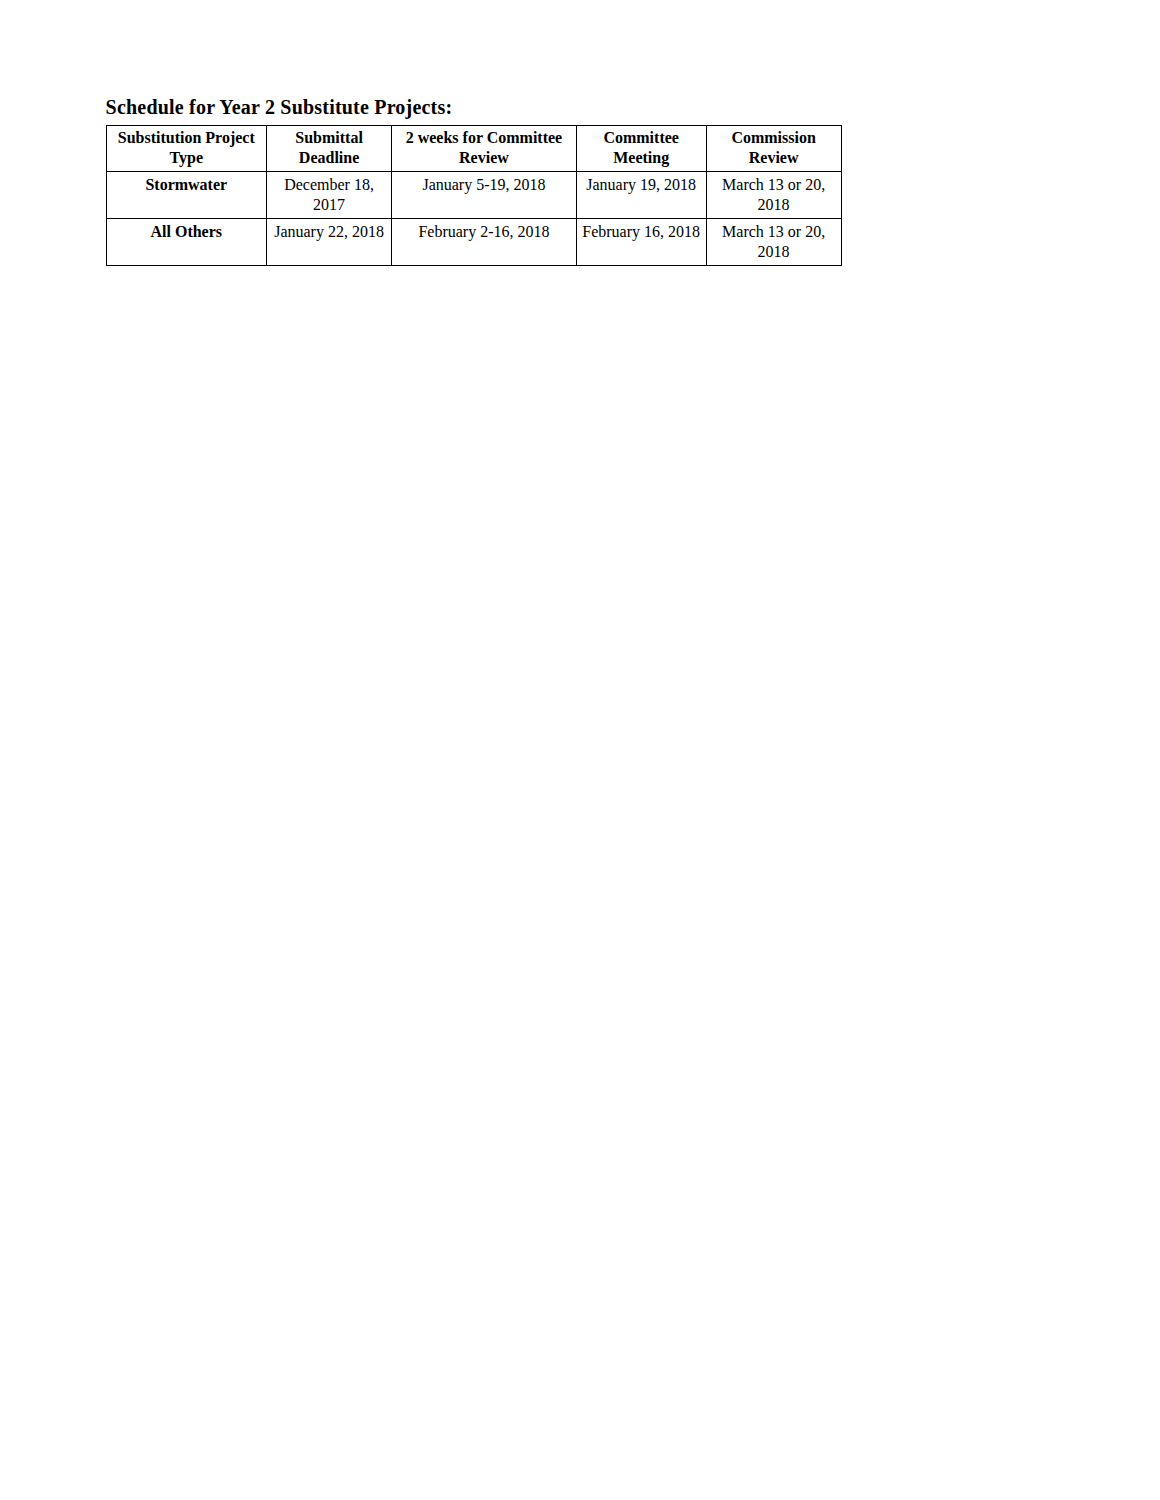Schedule for Year 2 Substitute Projects:
| Substitution Project Type | Submittal Deadline | 2 weeks for Committee Review | Committee Meeting | Commission Review |
| --- | --- | --- | --- | --- |
| Stormwater | December 18, 2017 | January 5-19, 2018 | January 19, 2018 | March 13 or 20, 2018 |
| All Others | January 22, 2018 | February 2-16, 2018 | February 16, 2018 | March 13 or 20, 2018 |